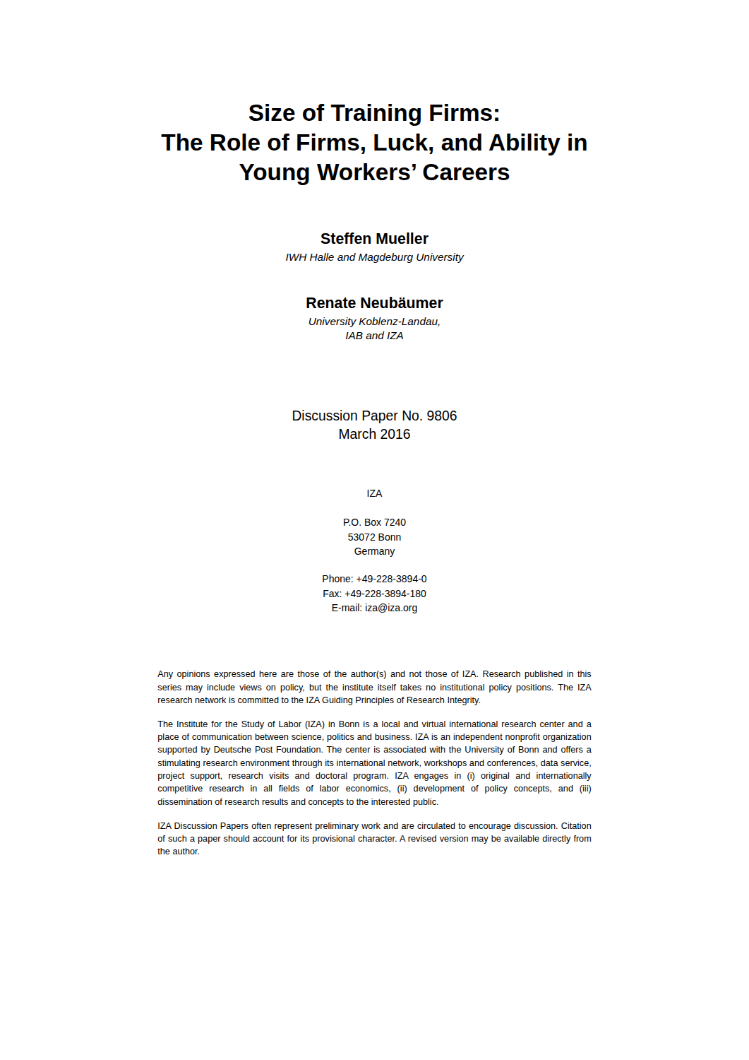Size of Training Firms:
The Role of Firms, Luck, and Ability in
Young Workers’ Careers
Steffen Mueller
IWH Halle and Magdeburg University
Renate Neubäumer
University Koblenz-Landau,
IAB and IZA
Discussion Paper No. 9806
March 2016
IZA
P.O. Box 7240
53072 Bonn
Germany
Phone: +49-228-3894-0
Fax: +49-228-3894-180
E-mail: iza@iza.org
Any opinions expressed here are those of the author(s) and not those of IZA. Research published in this series may include views on policy, but the institute itself takes no institutional policy positions. The IZA research network is committed to the IZA Guiding Principles of Research Integrity.
The Institute for the Study of Labor (IZA) in Bonn is a local and virtual international research center and a place of communication between science, politics and business. IZA is an independent nonprofit organization supported by Deutsche Post Foundation. The center is associated with the University of Bonn and offers a stimulating research environment through its international network, workshops and conferences, data service, project support, research visits and doctoral program. IZA engages in (i) original and internationally competitive research in all fields of labor economics, (ii) development of policy concepts, and (iii) dissemination of research results and concepts to the interested public.
IZA Discussion Papers often represent preliminary work and are circulated to encourage discussion. Citation of such a paper should account for its provisional character. A revised version may be available directly from the author.